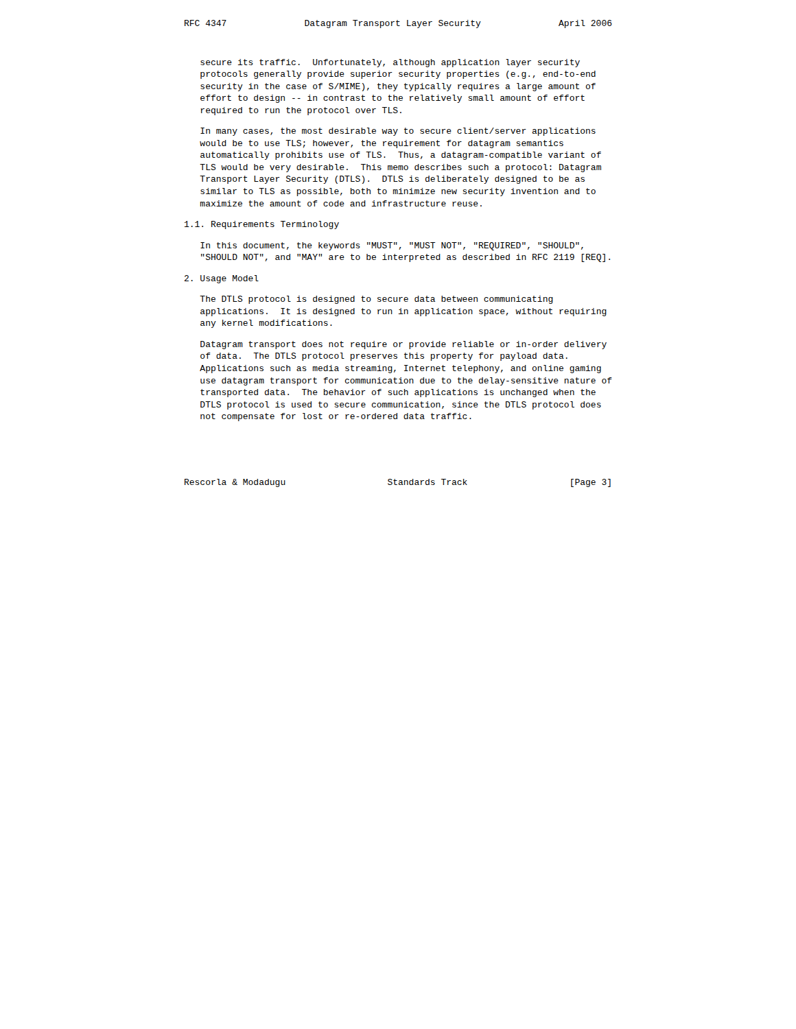RFC 4347 Datagram Transport Layer Security April 2006
secure its traffic. Unfortunately, although application layer security protocols generally provide superior security properties (e.g., end-to-end security in the case of S/MIME), they typically requires a large amount of effort to design -- in contrast to the relatively small amount of effort required to run the protocol over TLS.
In many cases, the most desirable way to secure client/server applications would be to use TLS; however, the requirement for datagram semantics automatically prohibits use of TLS. Thus, a datagram-compatible variant of TLS would be very desirable. This memo describes such a protocol: Datagram Transport Layer Security (DTLS). DTLS is deliberately designed to be as similar to TLS as possible, both to minimize new security invention and to maximize the amount of code and infrastructure reuse.
1.1. Requirements Terminology
In this document, the keywords "MUST", "MUST NOT", "REQUIRED", "SHOULD", "SHOULD NOT", and "MAY" are to be interpreted as described in RFC 2119 [REQ].
2. Usage Model
The DTLS protocol is designed to secure data between communicating applications. It is designed to run in application space, without requiring any kernel modifications.
Datagram transport does not require or provide reliable or in-order delivery of data. The DTLS protocol preserves this property for payload data. Applications such as media streaming, Internet telephony, and online gaming use datagram transport for communication due to the delay-sensitive nature of transported data. The behavior of such applications is unchanged when the DTLS protocol is used to secure communication, since the DTLS protocol does not compensate for lost or re-ordered data traffic.
Rescorla & Modadugu Standards Track [Page 3]